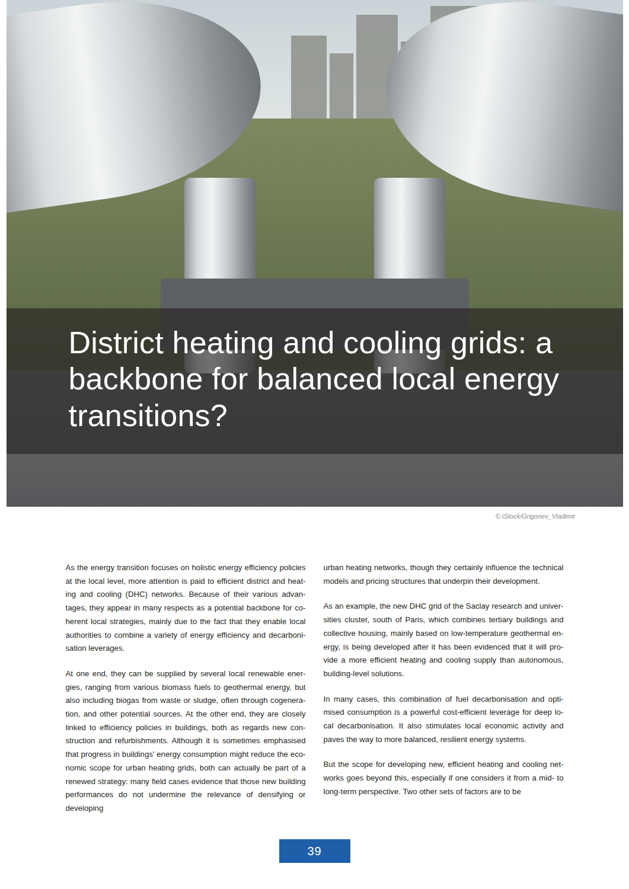District heating and cooling grids: a backbone for balanced local energy transitions?
© iStock/Grigoriev_Vladimir
As the energy transition focuses on holistic energy efficiency policies at the local level, more attention is paid to efficient district and heating and cooling (DHC) networks. Because of their various advantages, they appear in many respects as a potential backbone for coherent local strategies, mainly due to the fact that they enable local authorities to combine a variety of energy efficiency and decarbonisation leverages.
At one end, they can be supplied by several local renewable energies, ranging from various biomass fuels to geothermal energy, but also including biogas from waste or sludge, often through cogeneration, and other potential sources. At the other end, they are closely linked to efficiency policies in buildings, both as regards new construction and refurbishments. Although it is sometimes emphasised that progress in buildings' energy consumption might reduce the economic scope for urban heating grids, both can actually be part of a renewed strategy: many field cases evidence that those new building performances do not undermine the relevance of densifying or developing
urban heating networks, though they certainly influence the technical models and pricing structures that underpin their development.
As an example, the new DHC grid of the Saclay research and universities cluster, south of Paris, which combines tertiary buildings and collective housing, mainly based on low-temperature geothermal energy, is being developed after it has been evidenced that it will provide a more efficient heating and cooling supply than autonomous, building-level solutions.
In many cases, this combination of fuel decarbonisation and optimised consumption is a powerful cost-efficient leverage for deep local decarbonisation. It also stimulates local economic activity and paves the way to more balanced, resilient energy systems.
But the scope for developing new, efficient heating and cooling networks goes beyond this, especially if one considers it from a mid- to long-term perspective. Two other sets of factors are to be
39